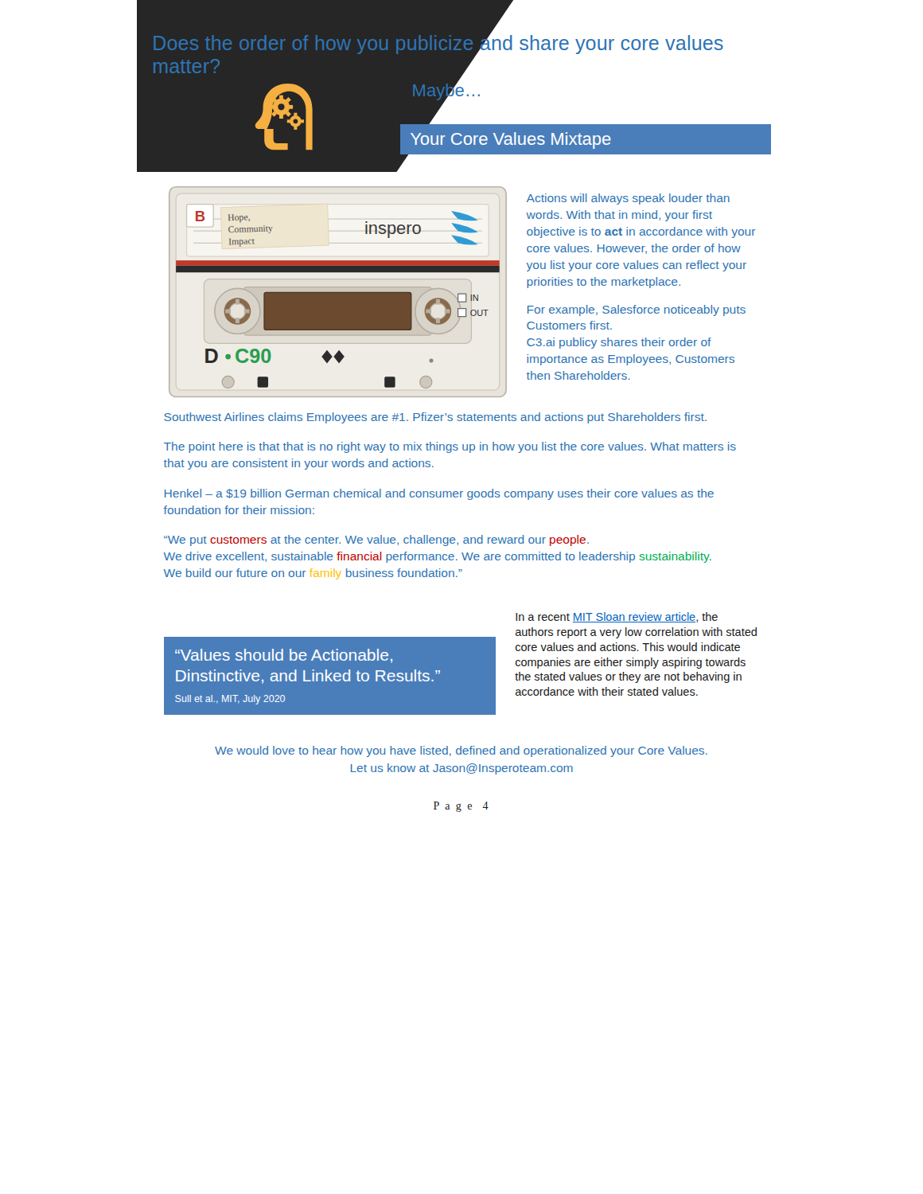Does the order of how you publicize and share your core values matter?
Maybe…
Your Core Values Mixtape
B Hope, Community Impact inspero IN OUT D C90
Actions will always speak louder than words. With that in mind, your first objective is to act in accordance with your core values. However, the order of how you list your core values can reflect your priorities to the marketplace.
For example, Salesforce noticeably puts Customers first.
C3.ai publicy shares their order of importance as Employees, Customers then Shareholders.
Southwest Airlines claims Employees are #1. Pfizer’s statements and actions put Shareholders first.
The point here is that that is no right way to mix things up in how you list the core values. What matters is that you are consistent in your words and actions.
Henkel – a $19 billion German chemical and consumer goods company uses their core values as the foundation for their mission:
“We put customers at the center. We value, challenge, and reward our people.
We drive excellent, sustainable financial performance. We are committed to leadership sustainability.
We build our future on our family business foundation.”
“Values should be Actionable, Dinstinctive, and Linked to Results.” Sull et al., MIT, July 2020
In a recent MIT Sloan review article, the authors report a very low correlation with stated core values and actions. This would indicate companies are either simply aspiring towards the stated values or they are not behaving in accordance with their stated values.
We would love to hear how you have listed, defined and operationalized your Core Values.
Let us know at Jason@Insperoteam.com
P a g e 4